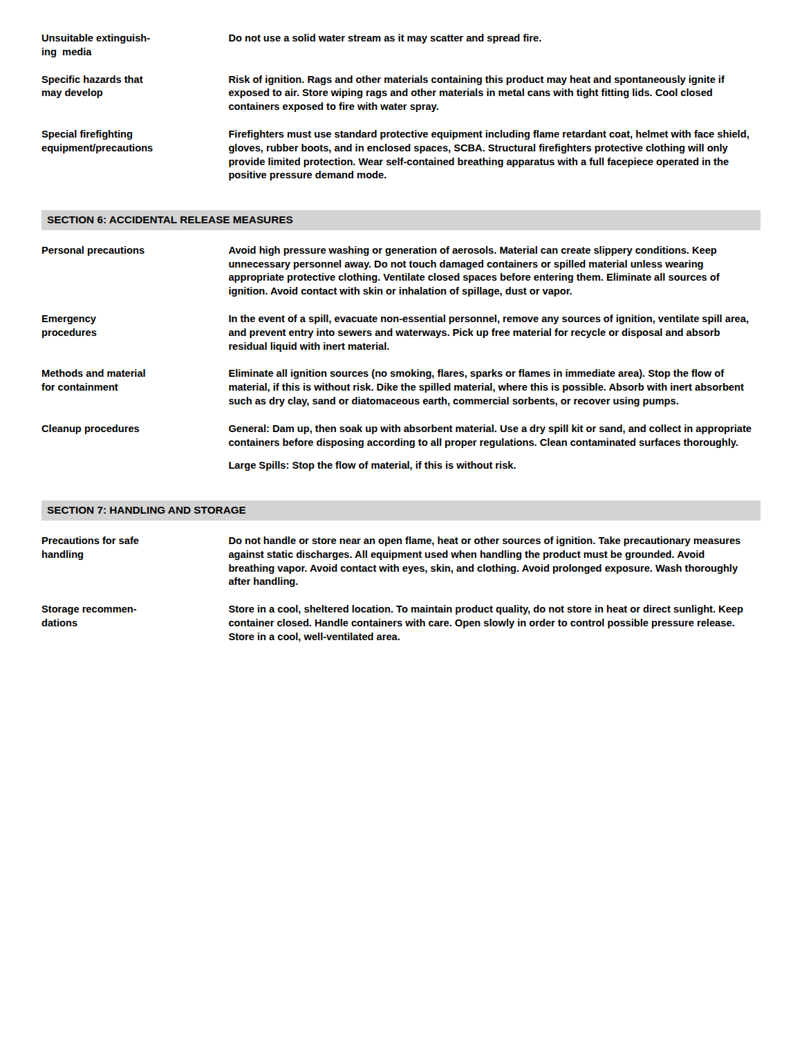| Unsuitable extinguish- ing media | Do not use a solid water stream as it may scatter and spread fire. |
| Specific hazards that may develop | Risk of ignition. Rags and other materials containing this product may heat and spontaneously ignite if exposed to air. Store wiping rags and other materials in metal cans with tight fitting lids. Cool closed containers exposed to fire with water spray. |
| Special firefighting equipment/precautions | Firefighters must use standard protective equipment including flame retardant coat, helmet with face shield, gloves, rubber boots, and in enclosed spaces, SCBA. Structural firefighters protective clothing will only provide limited protection. Wear self-contained breathing apparatus with a full facepiece operated in the positive pressure demand mode. |
SECTION 6: ACCIDENTAL RELEASE MEASURES
| Personal precautions | Avoid high pressure washing or generation of aerosols. Material can create slippery conditions. Keep unnecessary personnel away. Do not touch damaged containers or spilled material unless wearing appropriate protective clothing. Ventilate closed spaces before entering them. Eliminate all sources of ignition. Avoid contact with skin or inhalation of spillage, dust or vapor. |
| Emergency procedures | In the event of a spill, evacuate non-essential personnel, remove any sources of ignition, ventilate spill area, and prevent entry into sewers and waterways. Pick up free material for recycle or disposal and absorb residual liquid with inert material. |
| Methods and material for containment | Eliminate all ignition sources (no smoking, flares, sparks or flames in immediate area). Stop the flow of material, if this is without risk. Dike the spilled material, where this is possible. Absorb with inert absorbent such as dry clay, sand or diatomaceous earth, commercial sorbents, or recover using pumps. |
| Cleanup procedures | General: Dam up, then soak up with absorbent material. Use a dry spill kit or sand, and collect in appropriate containers before disposing according to all proper regulations. Clean contaminated surfaces thoroughly. Large Spills: Stop the flow of material, if this is without risk. |
SECTION 7: HANDLING AND STORAGE
| Precautions for safe handling | Do not handle or store near an open flame, heat or other sources of ignition. Take precautionary measures against static discharges. All equipment used when handling the product must be grounded. Avoid breathing vapor. Avoid contact with eyes, skin, and clothing. Avoid prolonged exposure. Wash thoroughly after handling. |
| Storage recommen- dations | Store in a cool, sheltered location. To maintain product quality, do not store in heat or direct sunlight. Keep container closed. Handle containers with care. Open slowly in order to control possible pressure release. Store in a cool, well-ventilated area. |